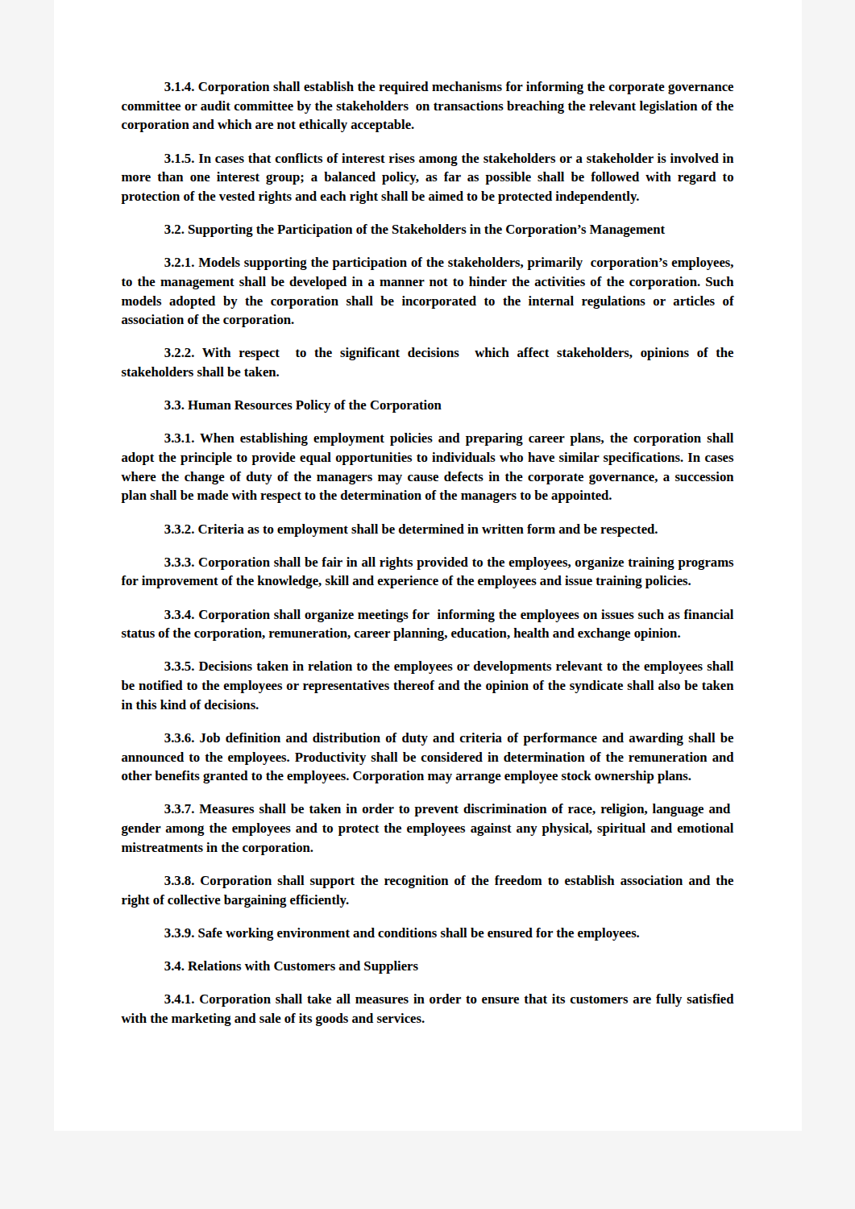3.1.4. Corporation shall establish the required mechanisms for informing the corporate governance committee or audit committee by the stakeholders on transactions breaching the relevant legislation of the corporation and which are not ethically acceptable.
3.1.5. In cases that conflicts of interest rises among the stakeholders or a stakeholder is involved in more than one interest group; a balanced policy, as far as possible shall be followed with regard to protection of the vested rights and each right shall be aimed to be protected independently.
3.2. Supporting the Participation of the Stakeholders in the Corporation’s Management
3.2.1. Models supporting the participation of the stakeholders, primarily corporation’s employees, to the management shall be developed in a manner not to hinder the activities of the corporation. Such models adopted by the corporation shall be incorporated to the internal regulations or articles of association of the corporation.
3.2.2. With respect to the significant decisions which affect stakeholders, opinions of the stakeholders shall be taken.
3.3. Human Resources Policy of the Corporation
3.3.1. When establishing employment policies and preparing career plans, the corporation shall adopt the principle to provide equal opportunities to individuals who have similar specifications. In cases where the change of duty of the managers may cause defects in the corporate governance, a succession plan shall be made with respect to the determination of the managers to be appointed.
3.3.2. Criteria as to employment shall be determined in written form and be respected.
3.3.3. Corporation shall be fair in all rights provided to the employees, organize training programs for improvement of the knowledge, skill and experience of the employees and issue training policies.
3.3.4. Corporation shall organize meetings for informing the employees on issues such as financial status of the corporation, remuneration, career planning, education, health and exchange opinion.
3.3.5. Decisions taken in relation to the employees or developments relevant to the employees shall be notified to the employees or representatives thereof and the opinion of the syndicate shall also be taken in this kind of decisions.
3.3.6. Job definition and distribution of duty and criteria of performance and awarding shall be announced to the employees. Productivity shall be considered in determination of the remuneration and other benefits granted to the employees. Corporation may arrange employee stock ownership plans.
3.3.7. Measures shall be taken in order to prevent discrimination of race, religion, language and gender among the employees and to protect the employees against any physical, spiritual and emotional mistreatments in the corporation.
3.3.8. Corporation shall support the recognition of the freedom to establish association and the right of collective bargaining efficiently.
3.3.9. Safe working environment and conditions shall be ensured for the employees.
3.4. Relations with Customers and Suppliers
3.4.1. Corporation shall take all measures in order to ensure that its customers are fully satisfied with the marketing and sale of its goods and services.